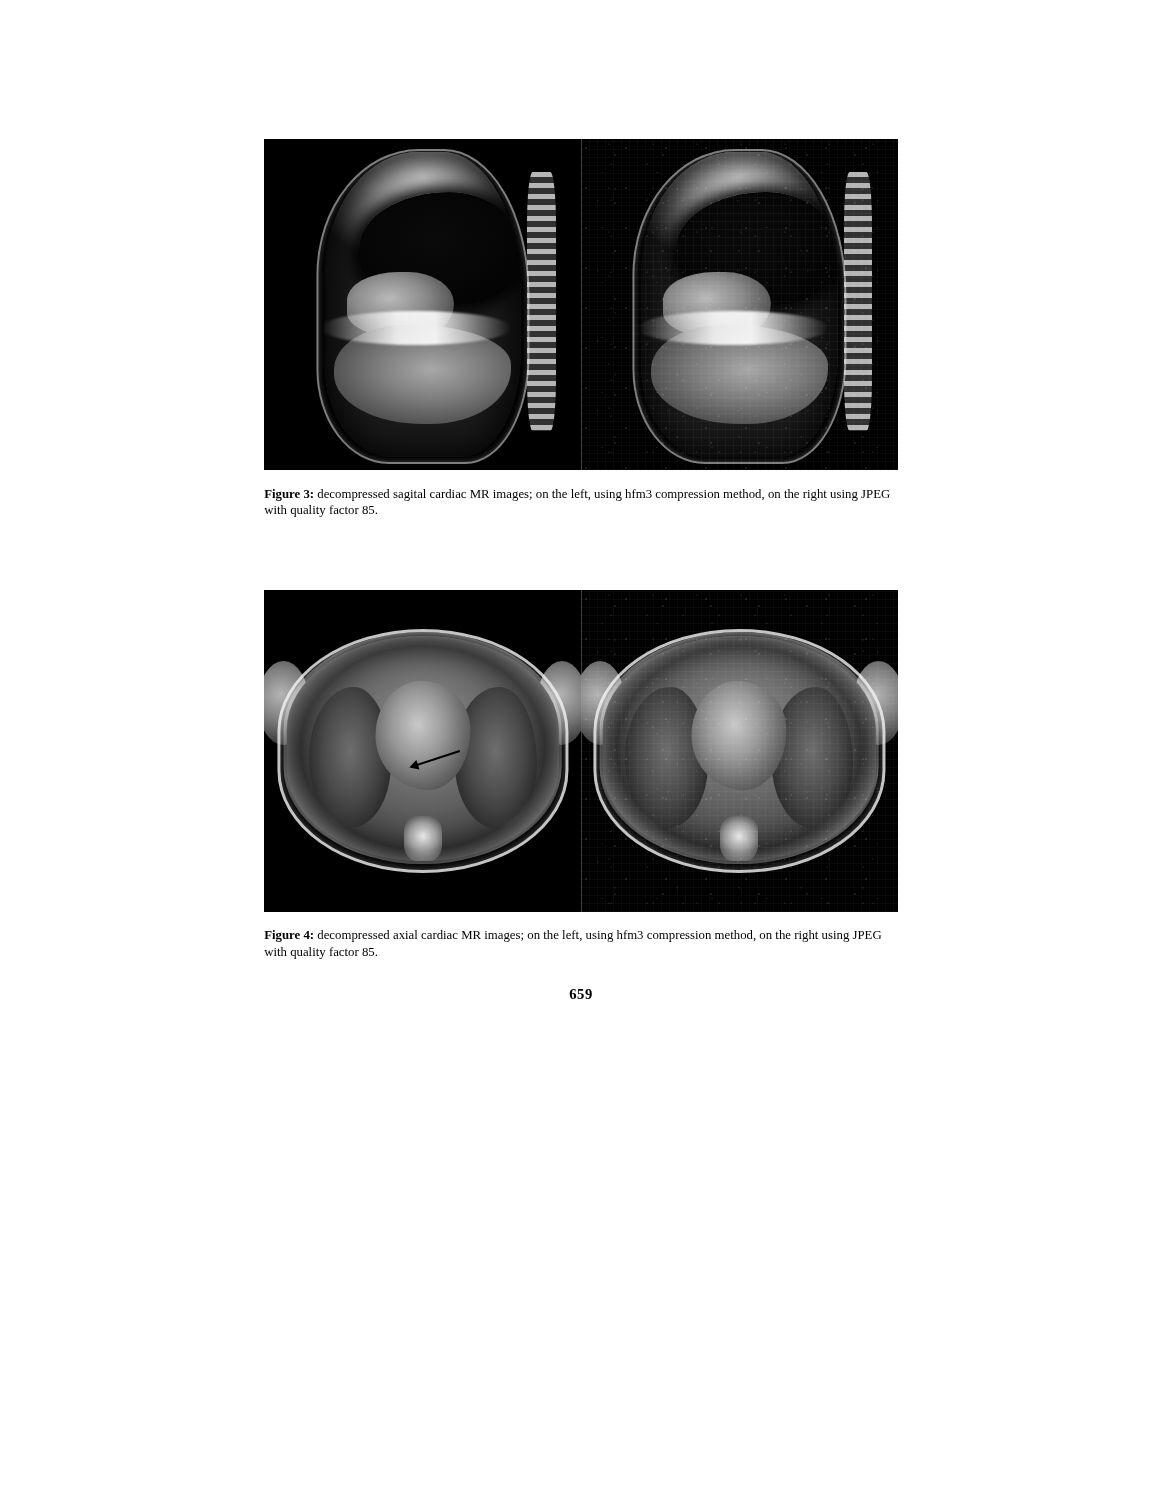Figure 3: decompressed sagital cardiac MR images; on the left, using hfm3 compression method, on the right using JPEG with quality factor 85.
Figure 4: decompressed axial cardiac MR images; on the left, using hfm3 compression method, on the right using JPEG with quality factor 85.
659